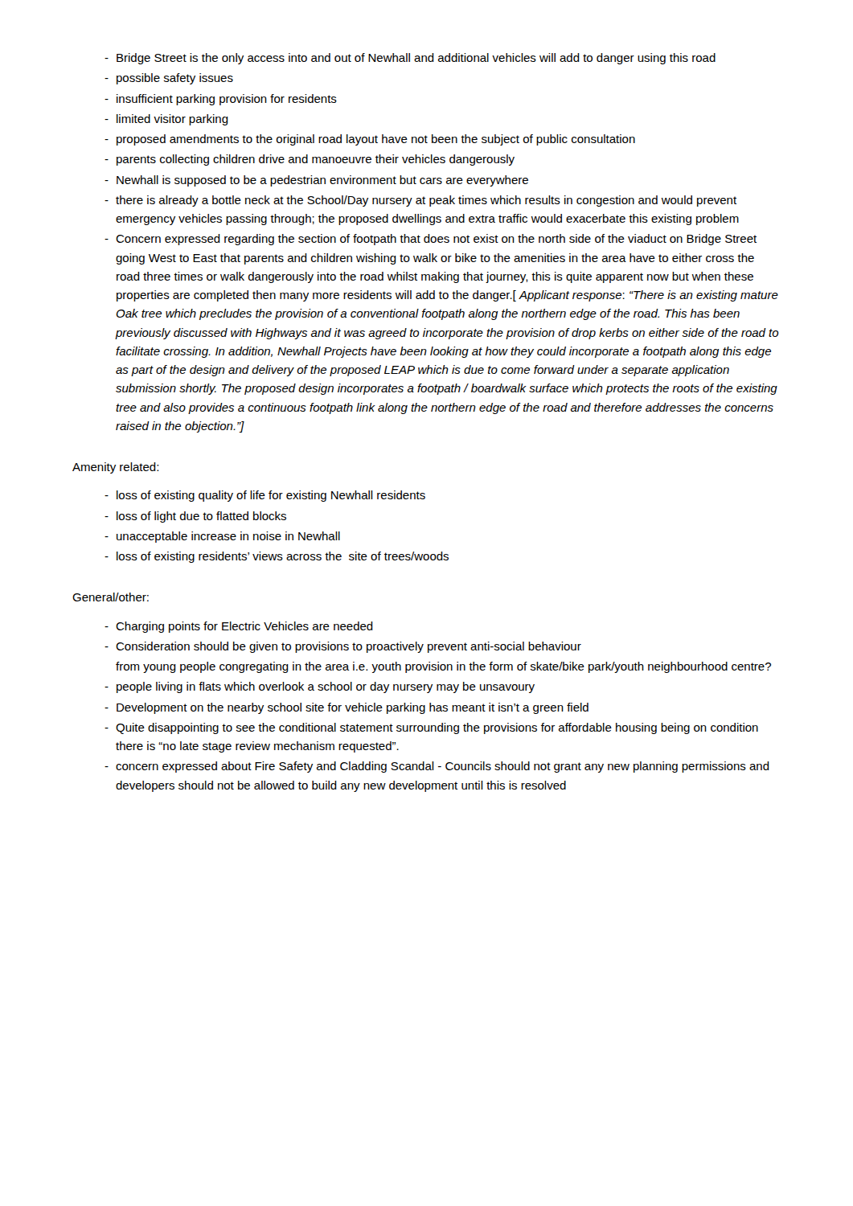Bridge Street is the only access into and out of Newhall and additional vehicles will add to danger using this road
possible safety issues
insufficient parking provision for residents
limited visitor parking
proposed amendments to the original road layout have not been the subject of public consultation
parents collecting children drive and manoeuvre their vehicles dangerously
Newhall is supposed to be a pedestrian environment but cars are everywhere
there is already a bottle neck at the School/Day nursery at peak times which results in congestion and would prevent emergency vehicles passing through; the proposed dwellings and extra traffic would exacerbate this existing problem
Concern expressed regarding the section of footpath that does not exist on the north side of the viaduct on Bridge Street going West to East that parents and children wishing to walk or bike to the amenities in the area have to either cross the road three times or walk dangerously into the road whilst making that journey, this is quite apparent now but when these properties are completed then many more residents will add to the danger.[ Applicant response: “There is an existing mature Oak tree which precludes the provision of a conventional footpath along the northern edge of the road. This has been previously discussed with Highways and it was agreed to incorporate the provision of drop kerbs on either side of the road to facilitate crossing. In addition, Newhall Projects have been looking at how they could incorporate a footpath along this edge as part of the design and delivery of the proposed LEAP which is due to come forward under a separate application submission shortly. The proposed design incorporates a footpath / boardwalk surface which protects the roots of the existing tree and also provides a continuous footpath link along the northern edge of the road and therefore addresses the concerns raised in the objection.”]
Amenity related:
loss of existing quality of life for existing Newhall residents
loss of light due to flatted blocks
unacceptable increase in noise in Newhall
loss of existing residents’ views across the site of trees/woods
General/other:
Charging points for Electric Vehicles are needed
Consideration should be given to provisions to proactively prevent anti-social behaviour
from young people congregating in the area i.e. youth provision in the form of skate/bike park/youth neighbourhood centre?
people living in flats which overlook a school or day nursery may be unsavoury
Development on the nearby school site for vehicle parking has meant it isn’t a green field
Quite disappointing to see the conditional statement surrounding the provisions for affordable housing being on condition there is “no late stage review mechanism requested”.
concern expressed about Fire Safety and Cladding Scandal - Councils should not grant any new planning permissions and developers should not be allowed to build any new development until this is resolved